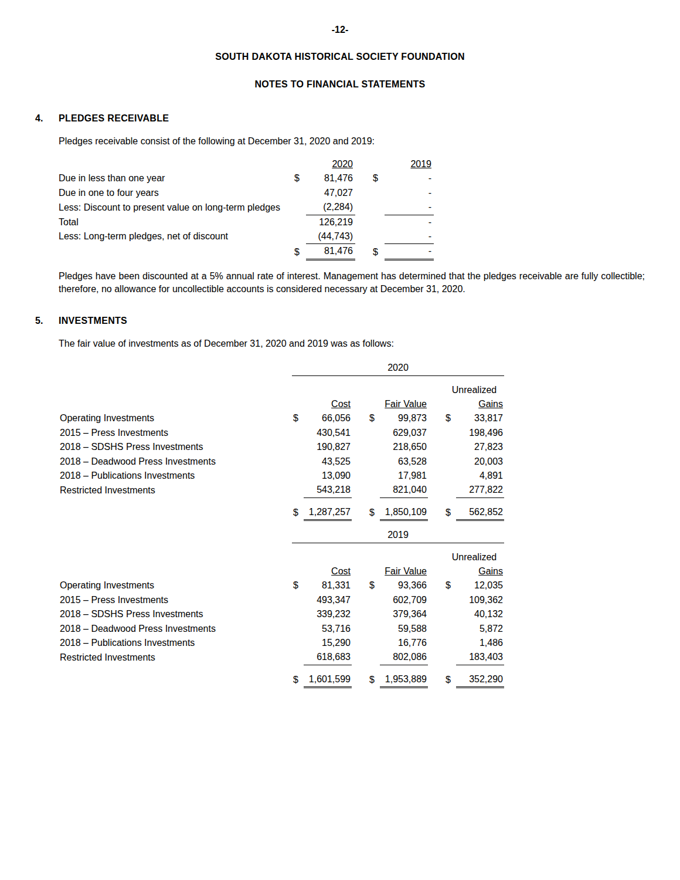-12-
SOUTH DAKOTA HISTORICAL SOCIETY FOUNDATION
NOTES TO FINANCIAL STATEMENTS
4. PLEDGES RECEIVABLE
Pledges receivable consist of the following at December 31, 2020 and 2019:
| | | 2020 | | | 2019 |
| Due in less than one year | $ | 81,476 | | $ | - |
| Due in one to four years | | 47,027 | | | - |
| Less: Discount to present value on long-term pledges | | (2,284) | | | - |
| Total | | 126,219 | | | - |
| Less: Long-term pledges, net of discount | | (44,743) | | | - |
| | $ | 81,476 | | $ | - |
Pledges have been discounted at a 5% annual rate of interest. Management has determined that the pledges receivable are fully collectible; therefore, no allowance for uncollectible accounts is considered necessary at December 31, 2020.
5. INVESTMENTS
The fair value of investments as of December 31, 2020 and 2019 was as follows:
| | 2020 |
| | | | | | | | Unrealized |
| | | Cost | | | Fair Value | | | Gains |
| Operating Investments | $ | 66,056 | | $ | 99,873 | | $ | 33,817 |
| 2015 – Press Investments | | 430,541 | | | 629,037 | | | 198,496 |
| 2018 – SDSHS Press Investments | | 190,827 | | | 218,650 | | | 27,823 |
| 2018 – Deadwood Press Investments | | 43,525 | | | 63,528 | | | 20,003 |
| 2018 – Publications Investments | | 13,090 | | | 17,981 | | | 4,891 |
| Restricted Investments | | 543,218 | | | 821,040 | | | 277,822 |
| | $ | 1,287,257 | | $ | 1,850,109 | | $ | 562,852 |
| | 2019 |
| | | | | | | | Unrealized |
| | | Cost | | | Fair Value | | | Gains |
| Operating Investments | $ | 81,331 | | $ | 93,366 | | $ | 12,035 |
| 2015 – Press Investments | | 493,347 | | | 602,709 | | | 109,362 |
| 2018 – SDSHS Press Investments | | 339,232 | | | 379,364 | | | 40,132 |
| 2018 – Deadwood Press Investments | | 53,716 | | | 59,588 | | | 5,872 |
| 2018 – Publications Investments | | 15,290 | | | 16,776 | | | 1,486 |
| Restricted Investments | | 618,683 | | | 802,086 | | | 183,403 |
| | $ | 1,601,599 | | $ | 1,953,889 | | $ | 352,290 |